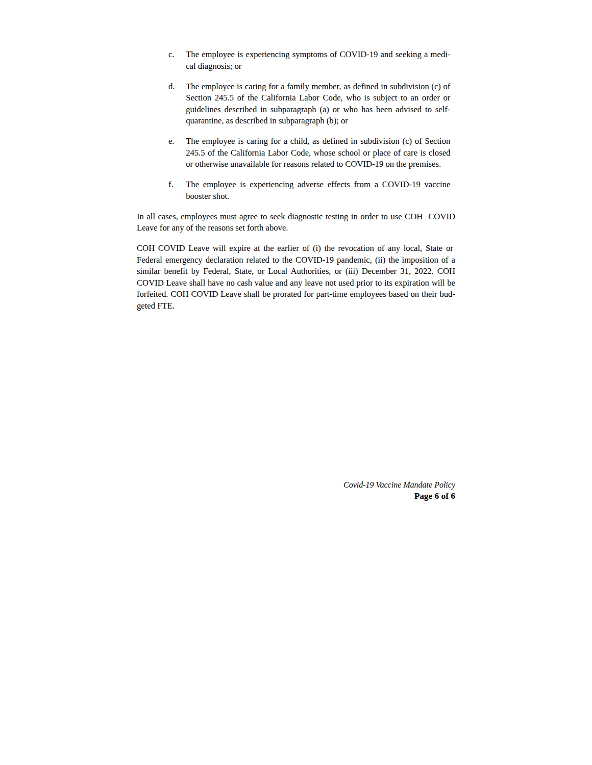c. The employee is experiencing symptoms of COVID-19 and seeking a medical diagnosis; or
d. The employee is caring for a family member, as defined in subdivision (c) of Section 245.5 of the California Labor Code, who is subject to an order or guidelines described in subparagraph (a) or who has been advised to self-quarantine, as described in subparagraph (b); or
e. The employee is caring for a child, as defined in subdivision (c) of Section 245.5 of the California Labor Code, whose school or place of care is closed or otherwise unavailable for reasons related to COVID-19 on the premises.
f. The employee is experiencing adverse effects from a COVID-19 vaccine booster shot.
In all cases, employees must agree to seek diagnostic testing in order to use COH COVID Leave for any of the reasons set forth above.
COH COVID Leave will expire at the earlier of (i) the revocation of any local, State or Federal emergency declaration related to the COVID-19 pandemic, (ii) the imposition of a similar benefit by Federal, State, or Local Authorities, or (iii) December 31, 2022. COH COVID Leave shall have no cash value and any leave not used prior to its expiration will be forfeited. COH COVID Leave shall be prorated for part-time employees based on their budgeted FTE.
Covid-19 Vaccine Mandate Policy
Page 6 of 6